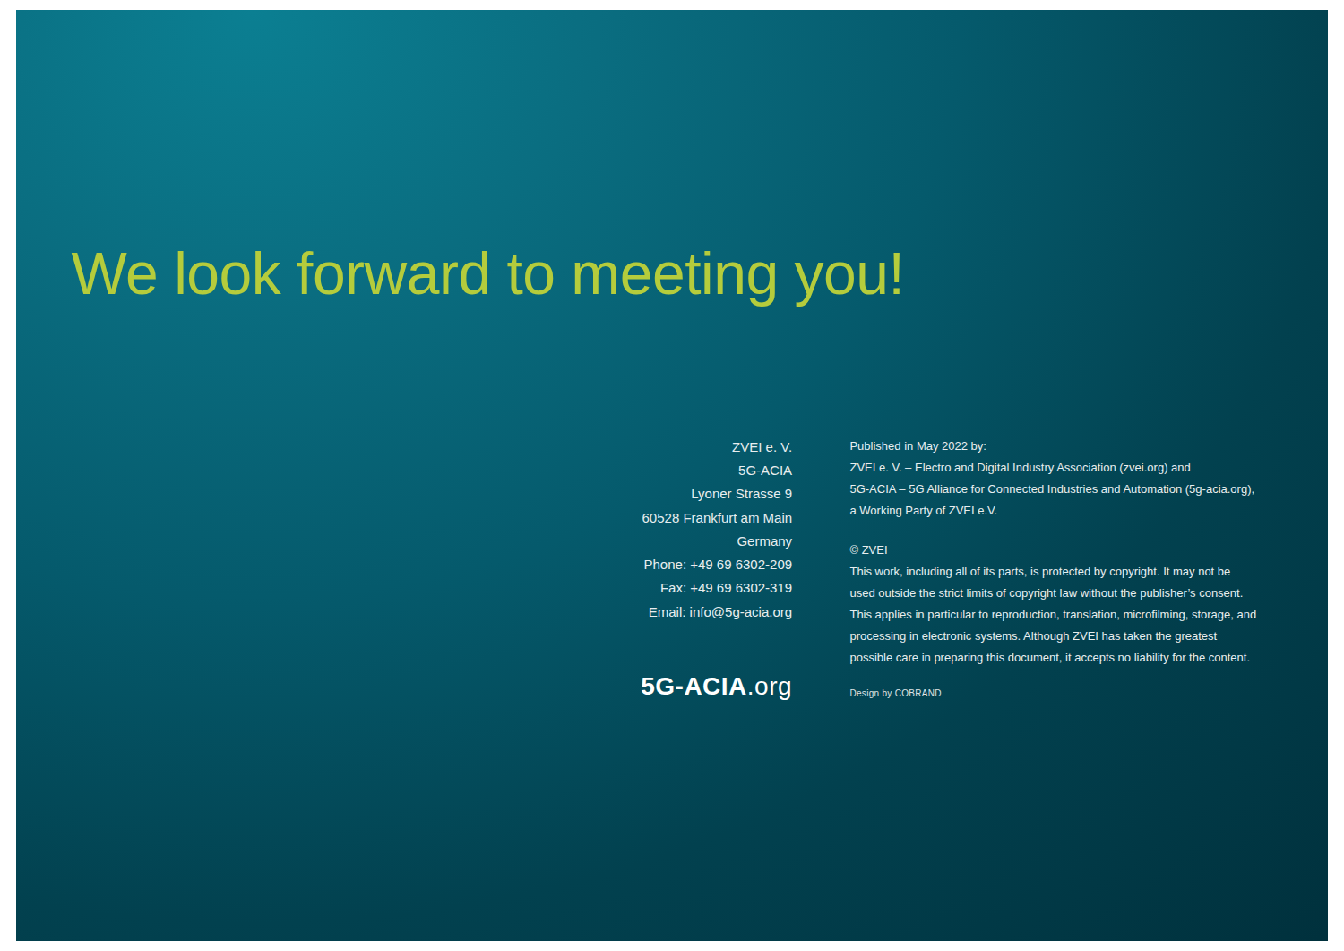We look forward to meeting you!
ZVEI e. V.
5G-ACIA
Lyoner Strasse 9
60528 Frankfurt am Main
Germany
Phone: +49 69 6302-209
Fax: +49 69 6302-319
Email: info@5g-acia.org
5G-ACIA.org
Published in May 2022 by:
ZVEI e. V. – Electro and Digital Industry Association (zvei.org) and
5G-ACIA – 5G Alliance for Connected Industries and Automation (5g-acia.org),
a Working Party of ZVEI e.V.
© ZVEI
This work, including all of its parts, is protected by copyright. It may not be used outside the strict limits of copyright law without the publisher’s consent. This applies in particular to reproduction, translation, microfilming, storage, and processing in electronic systems. Although ZVEI has taken the greatest possible care in preparing this document, it accepts no liability for the content.
Design by COBRAND